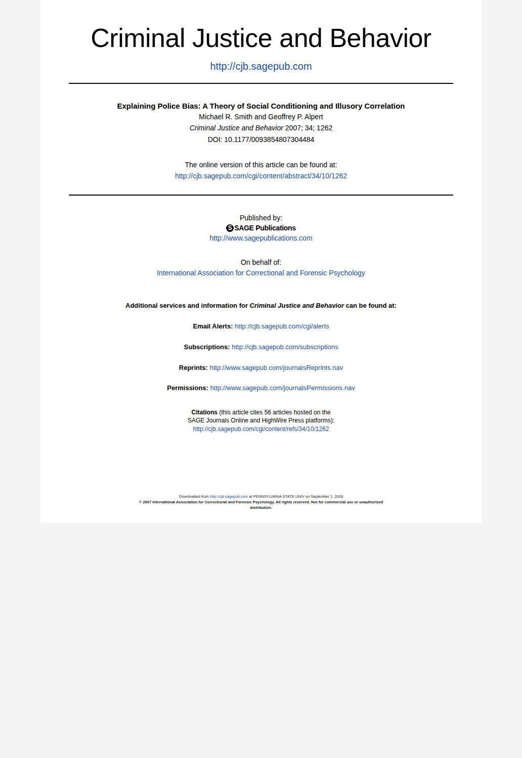Criminal Justice and Behavior
http://cjb.sagepub.com
Explaining Police Bias: A Theory of Social Conditioning and Illusory Correlation
Michael R. Smith and Geoffrey P. Alpert
Criminal Justice and Behavior 2007; 34; 1262
DOI: 10.1177/0093854807304484
The online version of this article can be found at:
http://cjb.sagepub.com/cgi/content/abstract/34/10/1262
Published by:
SSAGE Publications
http://www.sagepublications.com
On behalf of:
International Association for Correctional and Forensic Psychology
Additional services and information for Criminal Justice and Behavior can be found at:
Email Alerts: http://cjb.sagepub.com/cgi/alerts
Subscriptions: http://cjb.sagepub.com/subscriptions
Reprints: http://www.sagepub.com/journalsReprints.nav
Permissions: http://www.sagepub.com/journalsPermissions.nav
Citations (this article cites 56 articles hosted on the
SAGE Journals Online and HighWire Press platforms):
http://cjb.sagepub.com/cgi/content/refs/34/10/1262
Downloaded from http://cjb.sagepub.com at PENNSYLVANIA STATE UNIV on September 1, 2008
© 2007 International Association for Correctional and Forensic Psychology. All rights reserved. Not for commercial use or unauthorized
distribution.